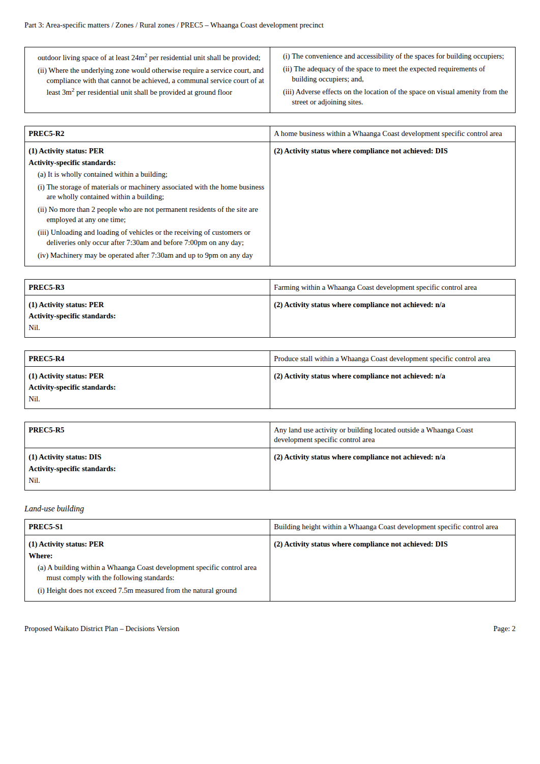Part 3: Area-specific matters / Zones / Rural zones / PREC5 – Whaanga Coast development precinct
| outdoor living space of at least 24m 2 per residential unit shall be provided; (ii) Where the underlying zone would otherwise require a service court, and compliance with that cannot be achieved, a communal service court of at least 3m 2 per residential unit shall be provided at ground floor | (i) The convenience and accessibility of the spaces for building occupiers; (ii) The adequacy of the space to meet the expected requirements of building occupiers; and, (iii) Adverse effects on the location of the space on visual amenity from the street or adjoining sites. |
| PREC5-R2 | A home business within a Whaanga Coast development specific control area |
| (1) Activity status: PER Activity-specific standards: (a) It is wholly contained within a building; (i) The storage of materials or machinery associated with the home business are wholly contained within a building; (ii) No more than 2 people who are not permanent residents of the site are employed at any one time; (iii) Unloading and loading of vehicles or the receiving of customers or deliveries only occur after 7:30am and before 7:00pm on any day; (iv) Machinery may be operated after 7:30am and up to 9pm on any day | (2) Activity status where compliance not achieved: DIS |
| PREC5-R3 | Farming within a Whaanga Coast development specific control area |
| (1) Activity status: PER Activity-specific standards: Nil. | (2) Activity status where compliance not achieved: n/a |
| PREC5-R4 | Produce stall within a Whaanga Coast development specific control area |
| (1) Activity status: PER Activity-specific standards: Nil. | (2) Activity status where compliance not achieved: n/a |
| PREC5-R5 | Any land use activity or building located outside a Whaanga Coast development specific control area |
| (1) Activity status: DIS Activity-specific standards: Nil. | (2) Activity status where compliance not achieved: n/a |
Land-use building
| PREC5-S1 | Building height within a Whaanga Coast development specific control area |
| (1) Activity status: PER Where: (a) A building within a Whaanga Coast development specific control area must comply with the following standards: (i) Height does not exceed 7.5m measured from the natural ground | (2) Activity status where compliance not achieved: DIS |
Proposed Waikato District Plan – Decisions Version Page: 2